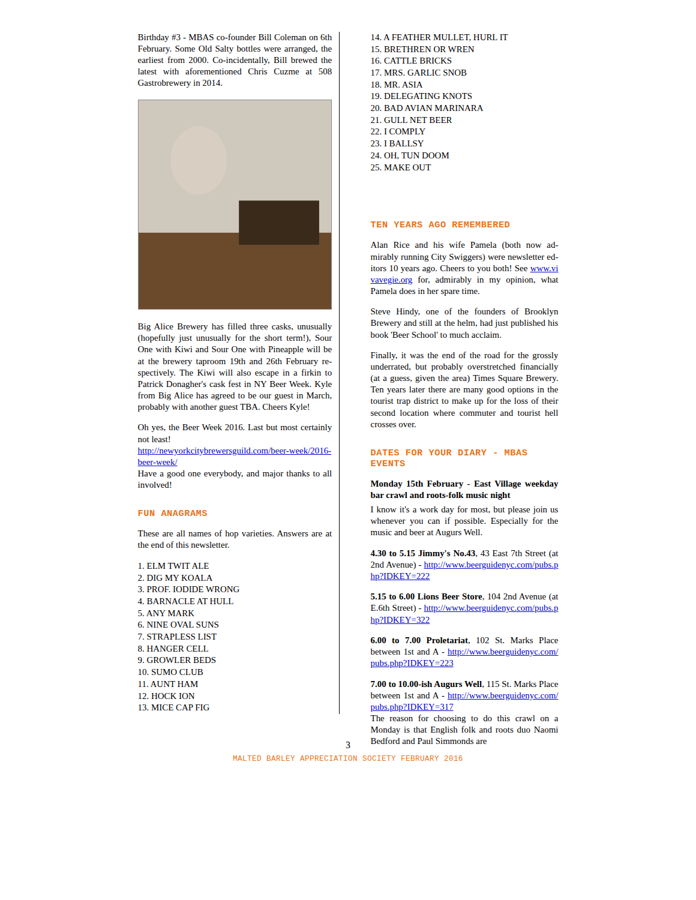Birthday #3 - MBAS co-founder Bill Coleman on 6th February. Some Old Salty bottles were arranged, the earliest from 2000. Co-incidentally, Bill brewed the latest with aforementioned Chris Cuzme at 508 Gastrobrewery in 2014.
Big Alice Brewery has filled three casks, unusually (hopefully just unusually for the short term!), Sour One with Kiwi and Sour One with Pineapple will be at the brewery taproom 19th and 26th February respectively. The Kiwi will also escape in a firkin to Patrick Donagher's cask fest in NY Beer Week. Kyle from Big Alice has agreed to be our guest in March, probably with another guest TBA. Cheers Kyle!
Oh yes, the Beer Week 2016. Last but most certainly not least!
http://newyorkcitybrewersguild.com/beer-week/2016-beer-week/
Have a good one everybody, and major thanks to all involved!
Fun Anagrams
These are all names of hop varieties. Answers are at the end of this newsletter.
1. ELM TWIT ALE
2. DIG MY KOALA
3. PROF. IODIDE WRONG
4. BARNACLE AT HULL
5. ANY MARK
6. NINE OVAL SUNS
7. STRAPLESS LIST
8. HANGER CELL
9. GROWLER BEDS
10. SUMO CLUB
11. AUNT HAM
12. HOCK ION
13. MICE CAP FIG
14. A FEATHER MULLET, HURL IT
15. BRETHREN OR WREN
16. CATTLE BRICKS
17. MRS. GARLIC SNOB
18. MR. ASIA
19. DELEGATING KNOTS
20. BAD AVIAN MARINARA
21. GULL NET BEER
22. I COMPLY
23. I BALLSY
24. OH, TUN DOOM
25. MAKE OUT
Ten Years Ago Remembered
Alan Rice and his wife Pamela (both now admirably running City Swiggers) were newsletter editors 10 years ago. Cheers to you both! See www.vivavegie.org for, admirably in my opinion, what Pamela does in her spare time.
Steve Hindy, one of the founders of Brooklyn Brewery and still at the helm, had just published his book 'Beer School' to much acclaim.
Finally, it was the end of the road for the grossly underrated, but probably overstretched financially (at a guess, given the area) Times Square Brewery. Ten years later there are many good options in the tourist trap district to make up for the loss of their second location where commuter and tourist hell crosses over.
Dates For Your Diary - MBAS Events
Monday 15th February - East Village weekday bar crawl and roots-folk music night
I know it's a work day for most, but please join us whenever you can if possible. Especially for the music and beer at Augurs Well.
4.30 to 5.15 Jimmy's No.43, 43 East 7th Street (at 2nd Avenue) - http://www.beerguidenyc.com/pubs.php?IDKEY=222
5.15 to 6.00 Lions Beer Store, 104 2nd Avenue (at E.6th Street) - http://www.beerguidenyc.com/pubs.php?IDKEY=322
6.00 to 7.00 Proletariat, 102 St. Marks Place between 1st and A - http://www.beerguidenyc.com/pubs.php?IDKEY=223
7.00 to 10.00-ish Augurs Well, 115 St. Marks Place between 1st and A - http://www.beerguidenyc.com/pubs.php?IDKEY=317
The reason for choosing to do this crawl on a Monday is that English folk and roots duo Naomi Bedford and Paul Simmonds are
3
MALTED BARLEY APPRECIATION SOCIETY FEBRUARY 2016